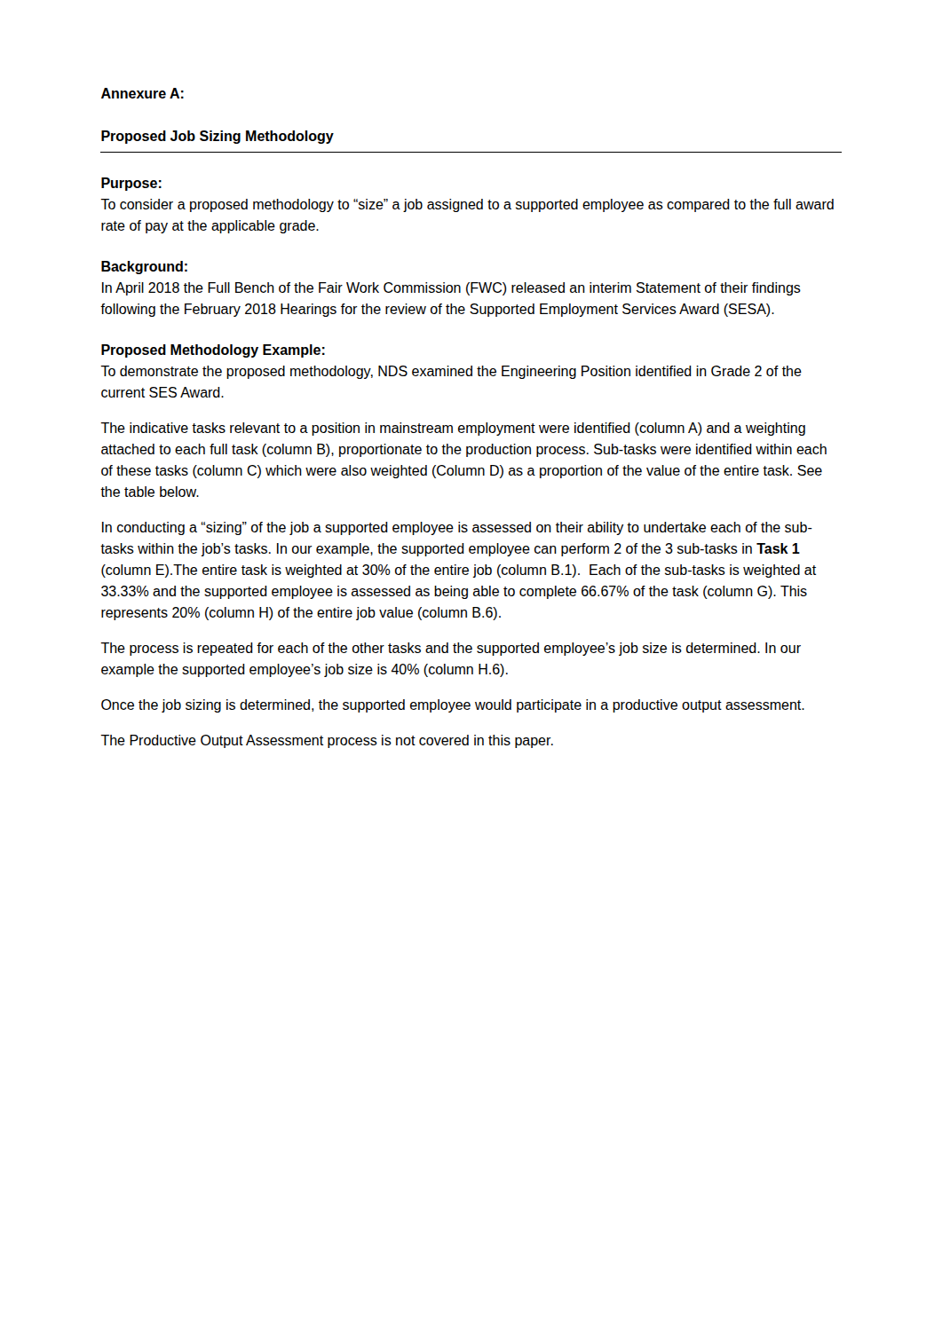Annexure A:
Proposed Job Sizing Methodology
Purpose:
To consider a proposed methodology to “size” a job assigned to a supported employee as compared to the full award rate of pay at the applicable grade.
Background:
In April 2018 the Full Bench of the Fair Work Commission (FWC) released an interim Statement of their findings following the February 2018 Hearings for the review of the Supported Employment Services Award (SESA).
Proposed Methodology Example:
To demonstrate the proposed methodology, NDS examined the Engineering Position identified in Grade 2 of the current SES Award.
The indicative tasks relevant to a position in mainstream employment were identified (column A) and a weighting attached to each full task (column B), proportionate to the production process. Sub-tasks were identified within each of these tasks (column C) which were also weighted (Column D) as a proportion of the value of the entire task. See the table below.
In conducting a “sizing” of the job a supported employee is assessed on their ability to undertake each of the sub-tasks within the job’s tasks. In our example, the supported employee can perform 2 of the 3 sub-tasks in Task 1 (column E).The entire task is weighted at 30% of the entire job (column B.1). Each of the sub-tasks is weighted at 33.33% and the supported employee is assessed as being able to complete 66.67% of the task (column G). This represents 20% (column H) of the entire job value (column B.6).
The process is repeated for each of the other tasks and the supported employee’s job size is determined. In our example the supported employee’s job size is 40% (column H.6).
Once the job sizing is determined, the supported employee would participate in a productive output assessment.
The Productive Output Assessment process is not covered in this paper.